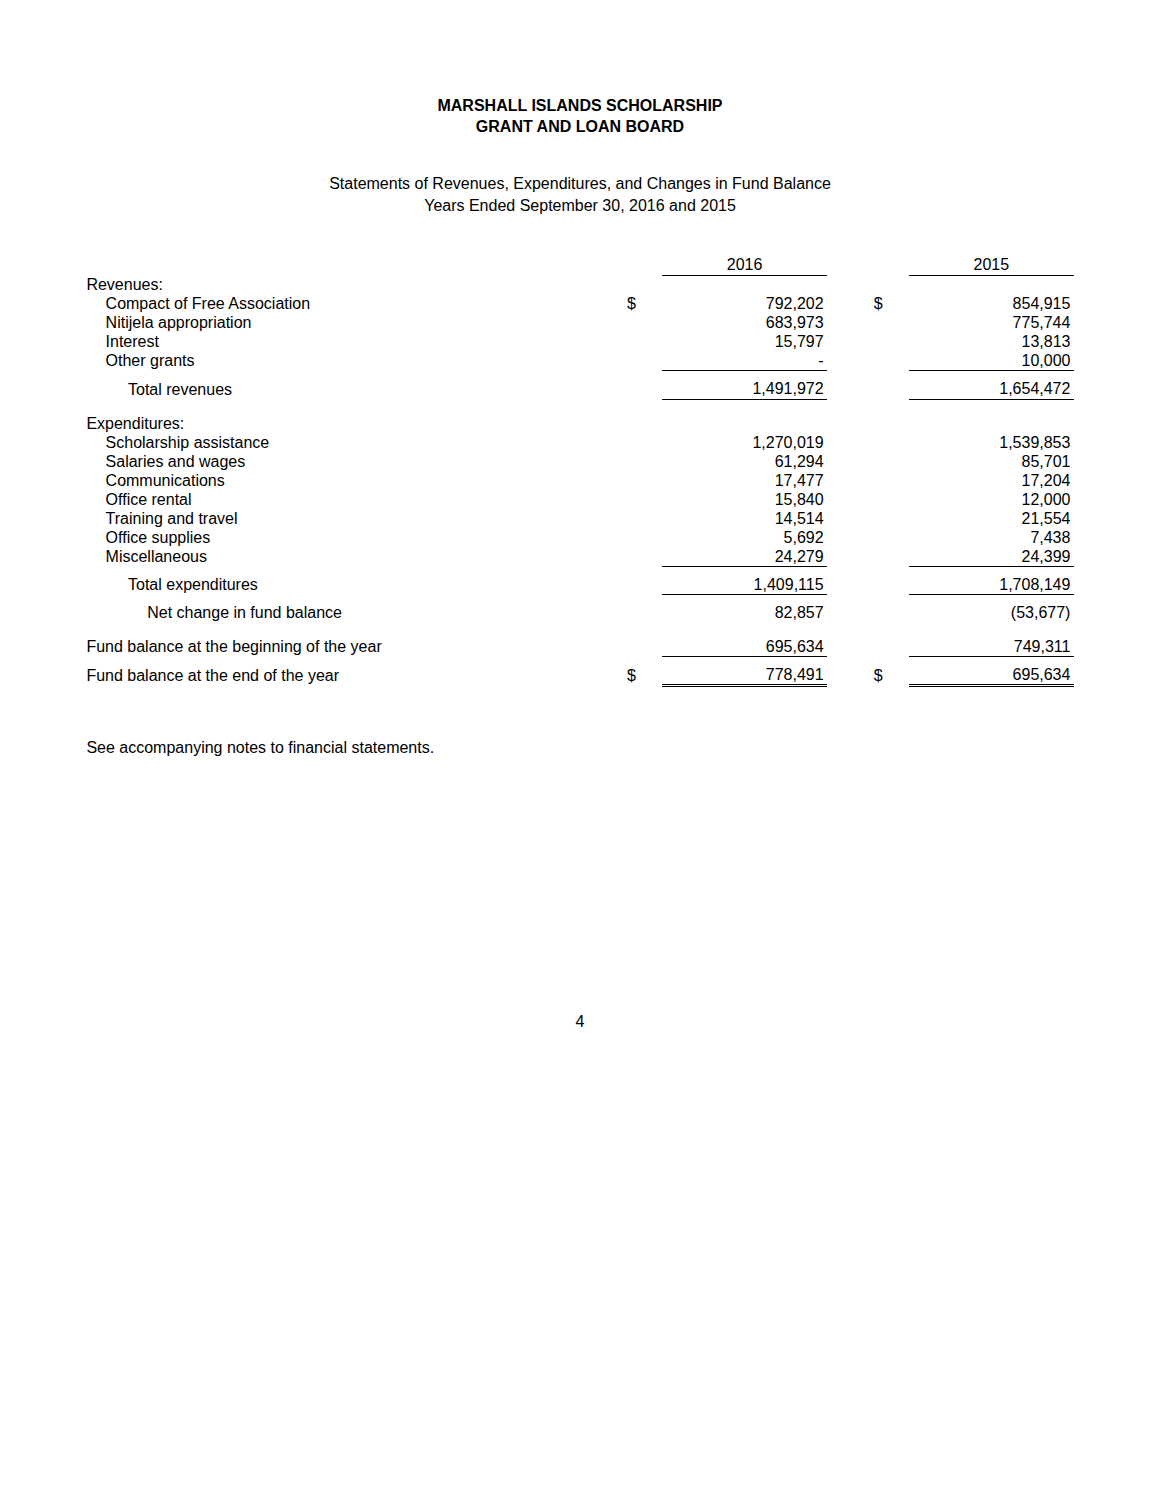MARSHALL ISLANDS SCHOLARSHIP
GRANT AND LOAN BOARD
Statements of Revenues, Expenditures, and Changes in Fund Balance
Years Ended September 30, 2016 and 2015
| | | 2016 | | | 2015 |
| Revenues: | | | | | |
| Compact of Free Association | $ | 792,202 | | $ | 854,915 |
| Nitijela appropriation | | 683,973 | | | 775,744 |
| Interest | | 15,797 | | | 13,813 |
| Other grants | | - | | | 10,000 |
| Total revenues | | 1,491,972 | | | 1,654,472 |
| Expenditures: | | | | | |
| Scholarship assistance | | 1,270,019 | | | 1,539,853 |
| Salaries and wages | | 61,294 | | | 85,701 |
| Communications | | 17,477 | | | 17,204 |
| Office rental | | 15,840 | | | 12,000 |
| Training and travel | | 14,514 | | | 21,554 |
| Office supplies | | 5,692 | | | 7,438 |
| Miscellaneous | | 24,279 | | | 24,399 |
| Total expenditures | | 1,409,115 | | | 1,708,149 |
| Net change in fund balance | | 82,857 | | | (53,677) |
| Fund balance at the beginning of the year | | 695,634 | | | 749,311 |
| Fund balance at the end of the year | $ | 778,491 | | $ | 695,634 |
See accompanying notes to financial statements.
4